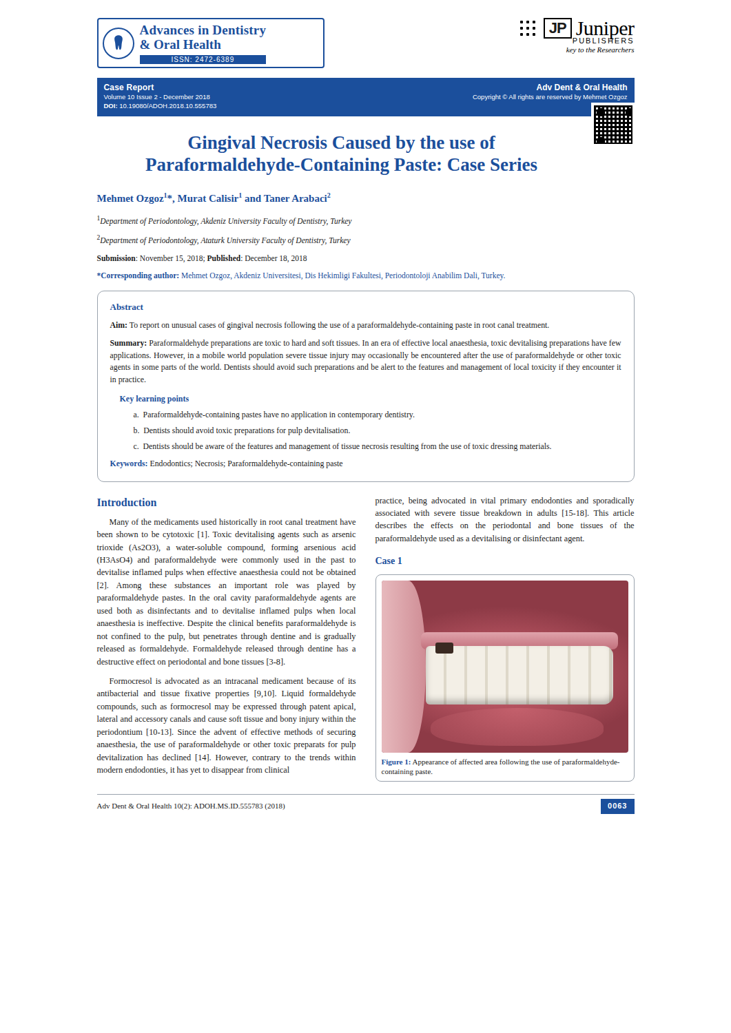Advances in Dentistry
& Oral Health
ISSN: 2472-6389
JP Juniper
PUBLISHERS
key to the Researchers
Case Report
Volume 10 Issue 2 - December 2018
DOI: 10.19080/ADOH.2018.10.555783
Adv Dent & Oral Health
Copyright © All rights are reserved by Mehmet Ozgoz
Gingival Necrosis Caused by the use of
Paraformaldehyde-Containing Paste: Case Series
Mehmet Ozgoz1*, Murat Calisir1 and Taner Arabaci2
1Department of Periodontology, Akdeniz University Faculty of Dentistry, Turkey
2Department of Periodontology, Ataturk University Faculty of Dentistry, Turkey
Submission: November 15, 2018; Published: December 18, 2018
*Corresponding author: Mehmet Ozgoz, Akdeniz Universitesi, Dis Hekimligi Fakultesi, Periodontoloji Anabilim Dali, Turkey.
Abstract
Aim: To report on unusual cases of gingival necrosis following the use of a paraformaldehyde-containing paste in root canal treatment.
Summary: Paraformaldehyde preparations are toxic to hard and soft tissues. In an era of effective local anaesthesia, toxic devitalising preparations have few applications. However, in a mobile world population severe tissue injury may occasionally be encountered after the use of paraformaldehyde or other toxic agents in some parts of the world. Dentists should avoid such preparations and be alert to the features and management of local toxicity if they encounter it in practice.
Key learning points
a. Paraformaldehyde-containing pastes have no application in contemporary dentistry.
b. Dentists should avoid toxic preparations for pulp devitalisation.
c. Dentists should be aware of the features and management of tissue necrosis resulting from the use of toxic dressing materials.
Keywords: Endodontics; Necrosis; Paraformaldehyde-containing paste
Introduction
Many of the medicaments used historically in root canal treatment have been shown to be cytotoxic [1]. Toxic devitalising agents such as arsenic trioxide (As2O3), a water-soluble compound, forming arsenious acid (H3AsO4) and paraformaldehyde were commonly used in the past to devitalise inflamed pulps when effective anaesthesia could not be obtained [2]. Among these substances an important role was played by paraformaldehyde pastes. In the oral cavity paraformaldehyde agents are used both as disinfectants and to devitalise inflamed pulps when local anaesthesia is ineffective. Despite the clinical benefits paraformaldehyde is not confined to the pulp, but penetrates through dentine and is gradually released as formaldehyde. Formaldehyde released through dentine has a destructive effect on periodontal and bone tissues [3-8].
Formocresol is advocated as an intracanal medicament because of its antibacterial and tissue fixative properties [9,10]. Liquid formaldehyde compounds, such as formocresol may be expressed through patent apical, lateral and accessory canals and cause soft tissue and bony injury within the periodontium [10-13]. Since the advent of effective methods of securing anaesthesia, the use of paraformaldehyde or other toxic preparats for pulp devitalization has declined [14]. However, contrary to the trends within modern endodonties, it has yet to disappear from clinical
practice, being advocated in vital primary endodonties and sporadically associated with severe tissue breakdown in adults [15-18]. This article describes the effects on the periodontal and bone tissues of the paraformaldehyde used as a devitalising or disinfectant agent.
Case 1
Figure 1: Appearance of affected area following the use of paraformaldehyde-containing paste.
Adv Dent & Oral Health 10(2): ADOH.MS.ID.555783 (2018)
0063